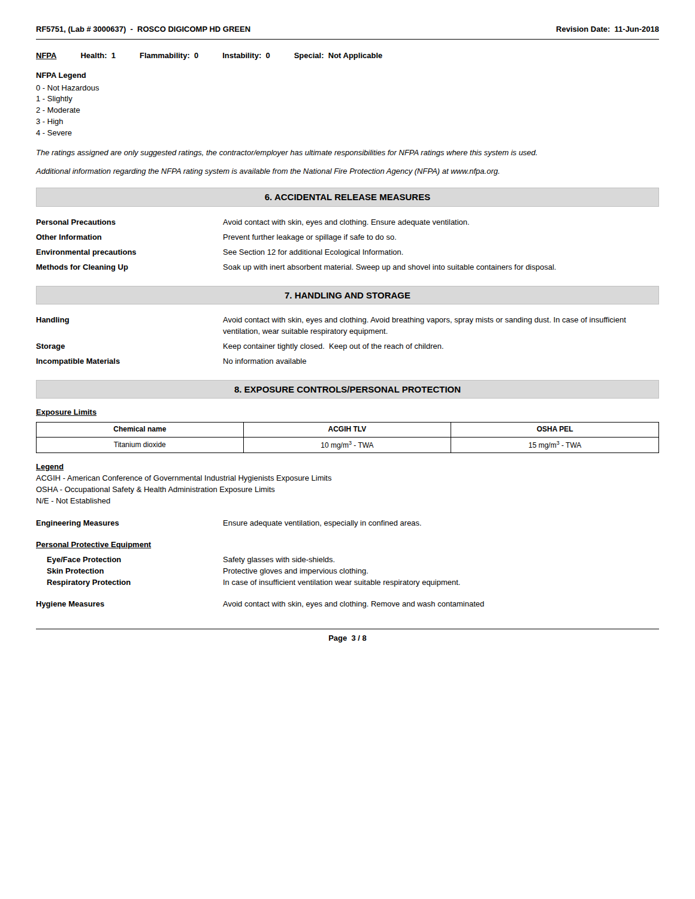RF5751, (Lab # 3000637) - ROSCO DIGICOMP HD GREEN
Revision Date: 11-Jun-2018
NFPA Health: 1 Flammability: 0 Instability: 0 Special: Not Applicable
NFPA Legend
0 - Not Hazardous
1 - Slightly
2 - Moderate
3 - High
4 - Severe
The ratings assigned are only suggested ratings, the contractor/employer has ultimate responsibilities for NFPA ratings where this system is used.
Additional information regarding the NFPA rating system is available from the National Fire Protection Agency (NFPA) at www.nfpa.org.
6. ACCIDENTAL RELEASE MEASURES
| Personal Precautions | Avoid contact with skin, eyes and clothing. Ensure adequate ventilation. |
| Other Information | Prevent further leakage or spillage if safe to do so. |
| Environmental precautions | See Section 12 for additional Ecological Information. |
| Methods for Cleaning Up | Soak up with inert absorbent material. Sweep up and shovel into suitable containers for disposal. |
7. HANDLING AND STORAGE
| Handling | Avoid contact with skin, eyes and clothing. Avoid breathing vapors, spray mists or sanding dust. In case of insufficient ventilation, wear suitable respiratory equipment. |
| Storage | Keep container tightly closed. Keep out of the reach of children. |
| Incompatible Materials | No information available |
8. EXPOSURE CONTROLS/PERSONAL PROTECTION
Exposure Limits
| Chemical name | ACGIH TLV | OSHA PEL |
| --- | --- | --- |
| Titanium dioxide | 10 mg/m 3 - TWA | 15 mg/m 3 - TWA |
Legend
ACGIH - American Conference of Governmental Industrial Hygienists Exposure Limits
OSHA - Occupational Safety & Health Administration Exposure Limits
N/E - Not Established
| Engineering Measures | Ensure adequate ventilation, especially in confined areas. |
Personal Protective Equipment
Eye/Face Protection
Safety glasses with side-shields.
Skin Protection
Protective gloves and impervious clothing.
Respiratory Protection
In case of insufficient ventilation wear suitable respiratory equipment.
| Hygiene Measures | Avoid contact with skin, eyes and clothing. Remove and wash contaminated |
Page 3 / 8